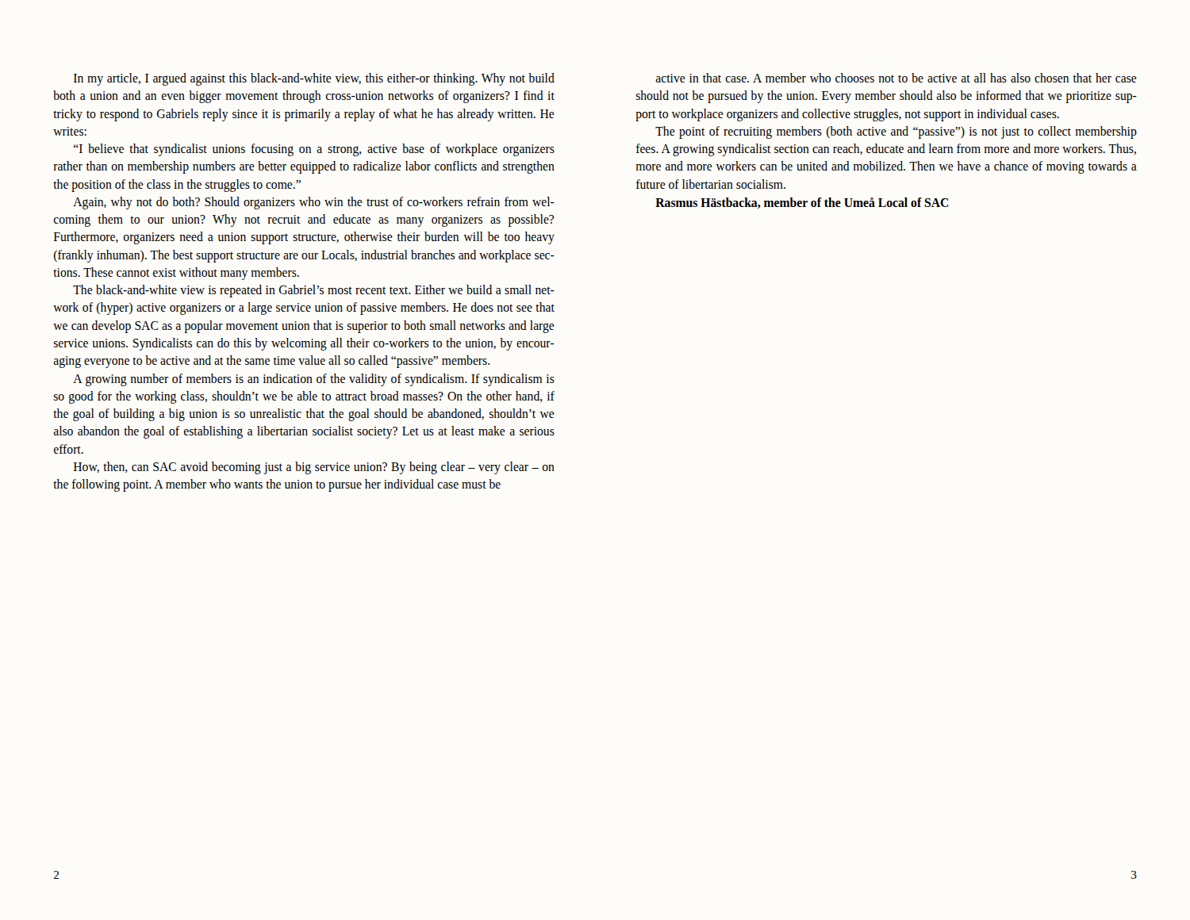In my article, I argued against this black-and-white view, this either-or thinking. Why not build both a union and an even bigger movement through cross-union networks of organizers? I find it tricky to respond to Gabriels reply since it is primarily a replay of what he has already written. He writes:
“I believe that syndicalist unions focusing on a strong, active base of workplace organizers rather than on membership numbers are better equipped to radicalize labor conflicts and strengthen the position of the class in the struggles to come.”
Again, why not do both? Should organizers who win the trust of co-workers refrain from welcoming them to our union? Why not recruit and educate as many organizers as possible? Furthermore, organizers need a union support structure, otherwise their burden will be too heavy (frankly inhuman). The best support structure are our Locals, industrial branches and workplace sections. These cannot exist without many members.
The black-and-white view is repeated in Gabriel’s most recent text. Either we build a small network of (hyper) active organizers or a large service union of passive members. He does not see that we can develop SAC as a popular movement union that is superior to both small networks and large service unions. Syndicalists can do this by welcoming all their co-workers to the union, by encouraging everyone to be active and at the same time value all so called “passive” members.
A growing number of members is an indication of the validity of syndicalism. If syndicalism is so good for the working class, shouldn’t we be able to attract broad masses? On the other hand, if the goal of building a big union is so unrealistic that the goal should be abandoned, shouldn’t we also abandon the goal of establishing a libertarian socialist society? Let us at least make a serious effort.
How, then, can SAC avoid becoming just a big service union? By being clear – very clear – on the following point. A member who wants the union to pursue her individual case must be
2
active in that case. A member who chooses not to be active at all has also chosen that her case should not be pursued by the union. Every member should also be informed that we prioritize support to workplace organizers and collective struggles, not support in individual cases.
The point of recruiting members (both active and “passive”) is not just to collect membership fees. A growing syndicalist section can reach, educate and learn from more and more workers. Thus, more and more workers can be united and mobilized. Then we have a chance of moving towards a future of libertarian socialism.
Rasmus Hästbacka, member of the Umeå Local of SAC
3